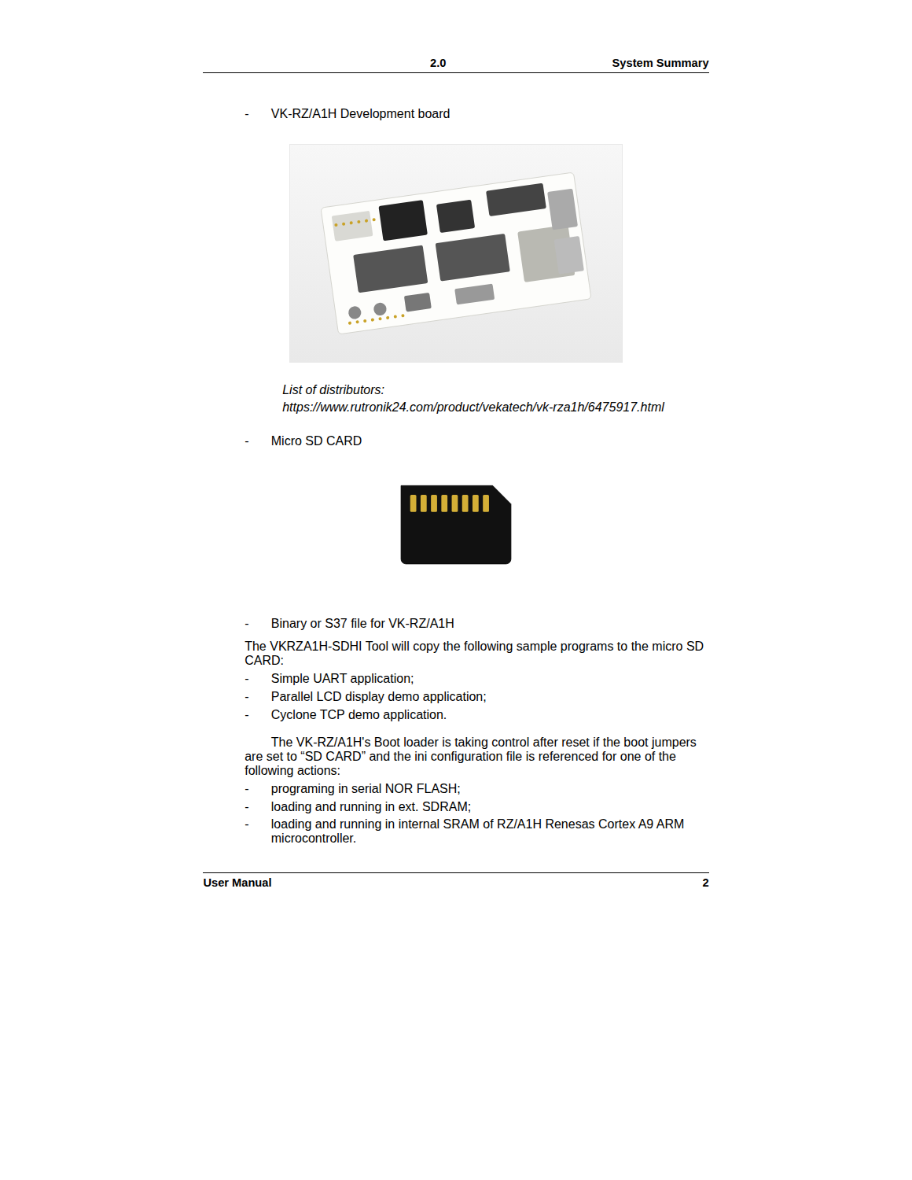2.0 System Summary
VK-RZ/A1H Development board
List of distributors:
https://www.rutronik24.com/product/vekatech/vk-rza1h/6475917.html
Micro SD CARD
Binary or S37 file for VK-RZ/A1H
The VKRZA1H-SDHI Tool will copy the following sample programs to the micro SD CARD:
Simple UART application;
Parallel LCD display demo application;
Cyclone TCP demo application.
The VK-RZ/A1H's Boot loader is taking control after reset if the boot jumpers are set to “SD CARD” and the ini configuration file is referenced for one of the following actions:
programing in serial NOR FLASH;
loading and running in ext. SDRAM;
loading and running in internal SRAM of RZ/A1H Renesas Cortex A9 ARM microcontroller.
User Manual 2